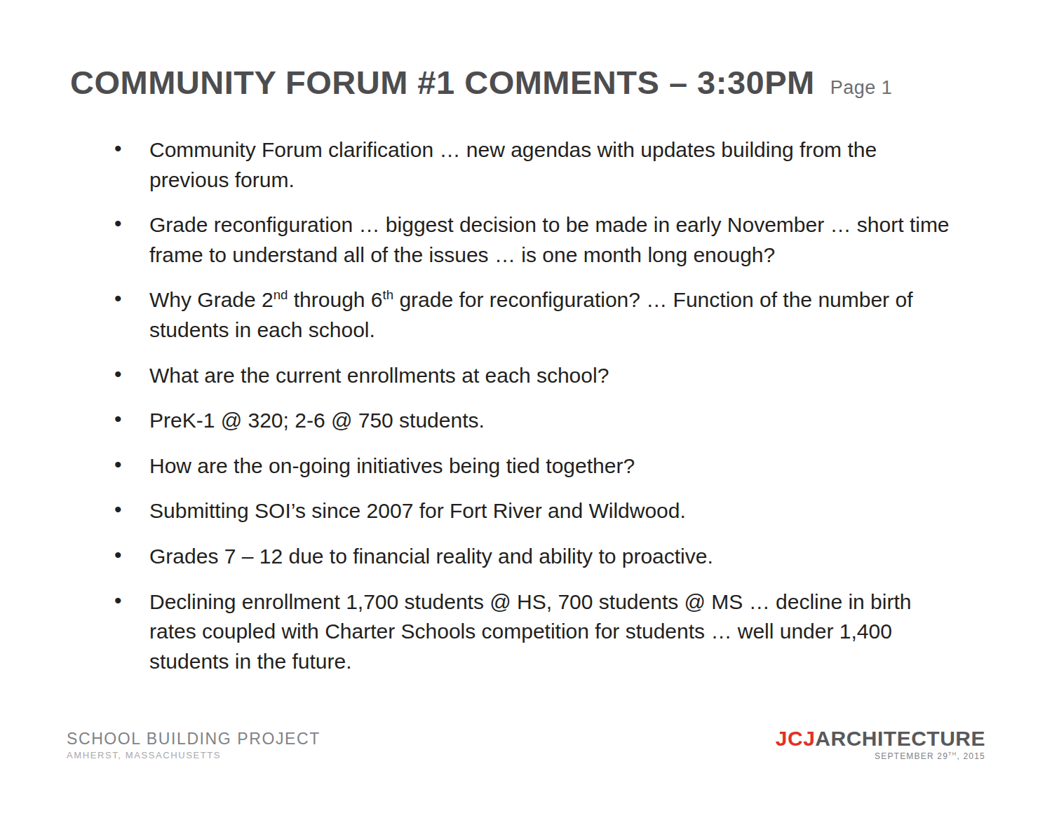Community Forum #1 Comments – 3:30PM
Page 1
Community Forum clarification … new agendas with updates building from the previous forum.
Grade reconfiguration … biggest decision to be made in early November … short time frame to understand all of the issues … is one month long enough?
Why Grade 2nd through 6th grade for reconfiguration? … Function of the number of students in each school.
What are the current enrollments at each school?
PreK-1 @ 320; 2-6 @ 750 students.
How are the on-going initiatives being tied together?
Submitting SOI’s since 2007 for Fort River and Wildwood.
Grades 7 – 12 due to financial reality and ability to proactive.
Declining enrollment 1,700 students @ HS, 700 students @ MS … decline in birth rates coupled with Charter Schools competition for students … well under 1,400 students in the future.
School Building Project
Amherst, Massachusetts
JCJ Architecture
September 29th, 2015